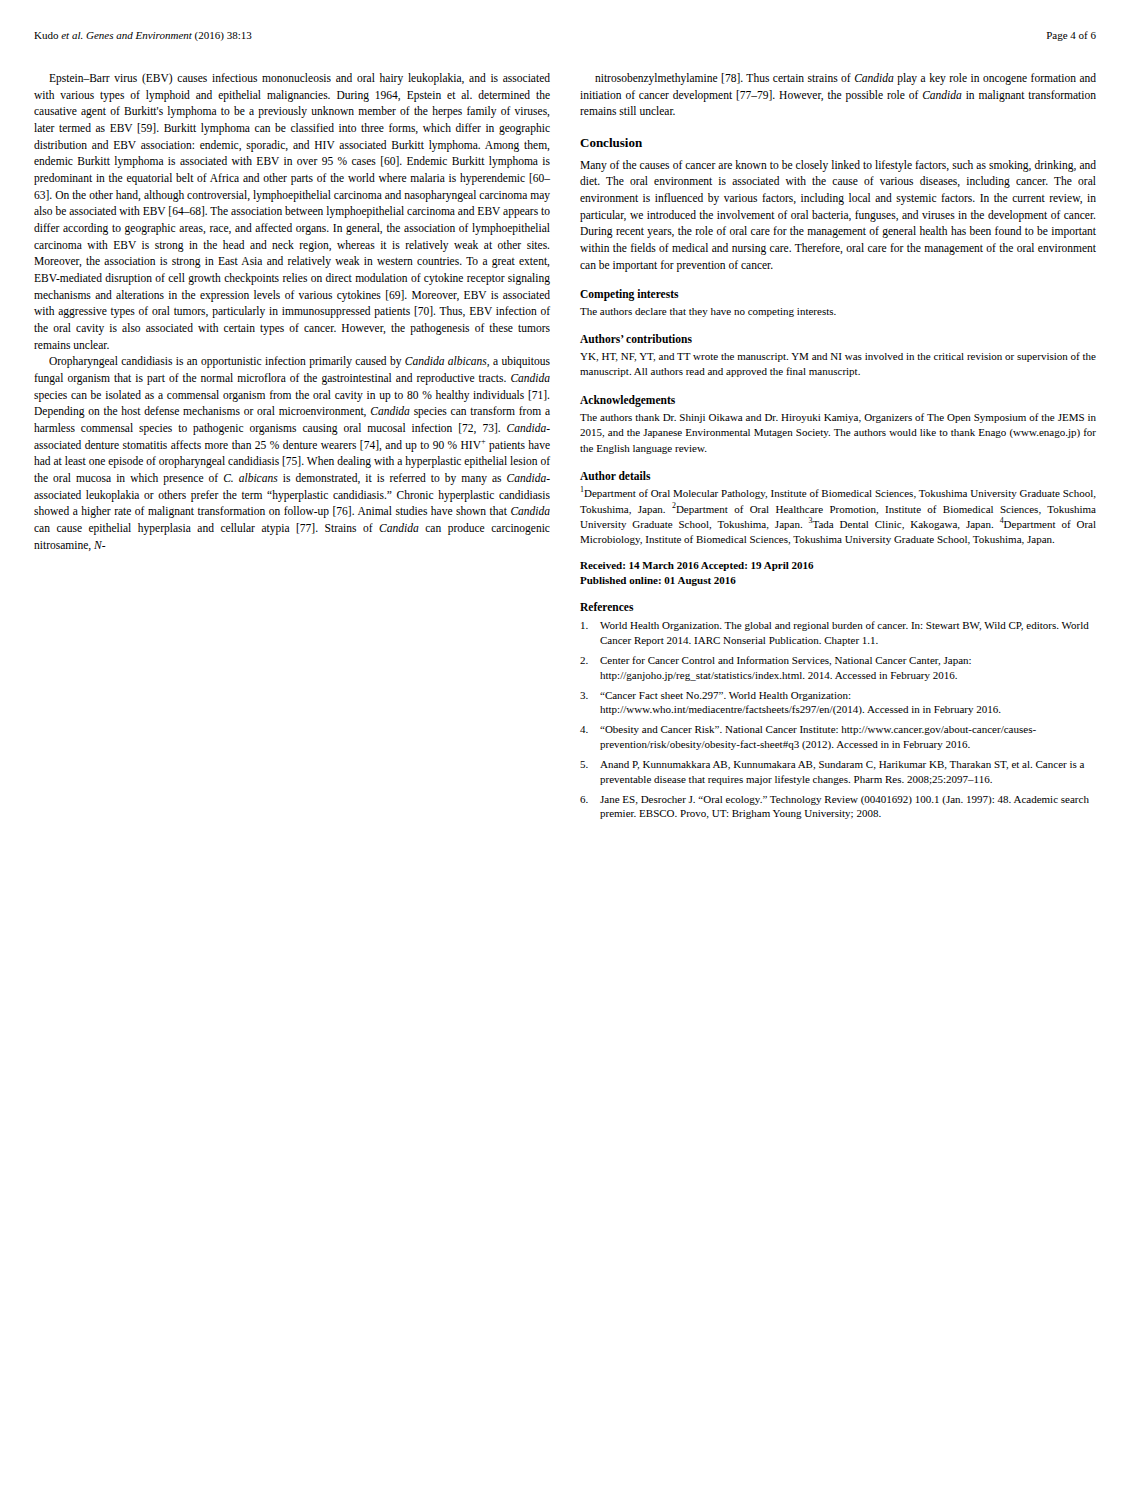Kudo et al. Genes and Environment (2016) 38:13
Page 4 of 6
Epstein–Barr virus (EBV) causes infectious mononucleosis and oral hairy leukoplakia, and is associated with various types of lymphoid and epithelial malignancies. During 1964, Epstein et al. determined the causative agent of Burkitt's lymphoma to be a previously unknown member of the herpes family of viruses, later termed as EBV [59]. Burkitt lymphoma can be classified into three forms, which differ in geographic distribution and EBV association: endemic, sporadic, and HIV associated Burkitt lymphoma. Among them, endemic Burkitt lymphoma is associated with EBV in over 95 % cases [60]. Endemic Burkitt lymphoma is predominant in the equatorial belt of Africa and other parts of the world where malaria is hyperendemic [60–63]. On the other hand, although controversial, lymphoepithelial carcinoma and nasopharyngeal carcinoma may also be associated with EBV [64–68]. The association between lymphoepithelial carcinoma and EBV appears to differ according to geographic areas, race, and affected organs. In general, the association of lymphoepithelial carcinoma with EBV is strong in the head and neck region, whereas it is relatively weak at other sites. Moreover, the association is strong in East Asia and relatively weak in western countries. To a great extent, EBV-mediated disruption of cell growth checkpoints relies on direct modulation of cytokine receptor signaling mechanisms and alterations in the expression levels of various cytokines [69]. Moreover, EBV is associated with aggressive types of oral tumors, particularly in immunosuppressed patients [70]. Thus, EBV infection of the oral cavity is also associated with certain types of cancer. However, the pathogenesis of these tumors remains unclear.
Oropharyngeal candidiasis is an opportunistic infection primarily caused by Candida albicans, a ubiquitous fungal organism that is part of the normal microflora of the gastrointestinal and reproductive tracts. Candida species can be isolated as a commensal organism from the oral cavity in up to 80 % healthy individuals [71]. Depending on the host defense mechanisms or oral microenvironment, Candida species can transform from a harmless commensal species to pathogenic organisms causing oral mucosal infection [72, 73]. Candida-associated denture stomatitis affects more than 25 % denture wearers [74], and up to 90 % HIV+ patients have had at least one episode of oropharyngeal candidiasis [75]. When dealing with a hyperplastic epithelial lesion of the oral mucosa in which presence of C. albicans is demonstrated, it is referred to by many as Candida-associated leukoplakia or others prefer the term “hyperplastic candidiasis.” Chronic hyperplastic candidiasis showed a higher rate of malignant transformation on follow-up [76]. Animal studies have shown that Candida can cause epithelial hyperplasia and cellular atypia [77]. Strains of Candida can produce carcinogenic nitrosamine, N-
nitrosobenzylmethylamine [78]. Thus certain strains of Candida play a key role in oncogene formation and initiation of cancer development [77–79]. However, the possible role of Candida in malignant transformation remains still unclear.
Conclusion
Many of the causes of cancer are known to be closely linked to lifestyle factors, such as smoking, drinking, and diet. The oral environment is associated with the cause of various diseases, including cancer. The oral environment is influenced by various factors, including local and systemic factors. In the current review, in particular, we introduced the involvement of oral bacteria, funguses, and viruses in the development of cancer. During recent years, the role of oral care for the management of general health has been found to be important within the fields of medical and nursing care. Therefore, oral care for the management of the oral environment can be important for prevention of cancer.
Competing interests
The authors declare that they have no competing interests.
Authors’ contributions
YK, HT, NF, YT, and TT wrote the manuscript. YM and NI was involved in the critical revision or supervision of the manuscript. All authors read and approved the final manuscript.
Acknowledgements
The authors thank Dr. Shinji Oikawa and Dr. Hiroyuki Kamiya, Organizers of The Open Symposium of the JEMS in 2015, and the Japanese Environmental Mutagen Society. The authors would like to thank Enago (www.enago.jp) for the English language review.
Author details
1Department of Oral Molecular Pathology, Institute of Biomedical Sciences, Tokushima University Graduate School, Tokushima, Japan. 2Department of Oral Healthcare Promotion, Institute of Biomedical Sciences, Tokushima University Graduate School, Tokushima, Japan. 3Tada Dental Clinic, Kakogawa, Japan. 4Department of Oral Microbiology, Institute of Biomedical Sciences, Tokushima University Graduate School, Tokushima, Japan.
Received: 14 March 2016 Accepted: 19 April 2016Published online: 01 August 2016
References
World Health Organization. The global and regional burden of cancer. In: Stewart BW, Wild CP, editors. World Cancer Report 2014. IARC Nonserial Publication. Chapter 1.1.
Center for Cancer Control and Information Services, National Cancer Canter, Japan: http://ganjoho.jp/reg_stat/statistics/index.html. 2014. Accessed in February 2016.
“Cancer Fact sheet No.297”. World Health Organization: http://www.who.int/mediacentre/factsheets/fs297/en/(2014). Accessed in in February 2016.
“Obesity and Cancer Risk”. National Cancer Institute: http://www.cancer.gov/about-cancer/causes-prevention/risk/obesity/obesity-fact-sheet#q3 (2012). Accessed in in February 2016.
Anand P, Kunnumakkara AB, Kunnumakara AB, Sundaram C, Harikumar KB, Tharakan ST, et al. Cancer is a preventable disease that requires major lifestyle changes. Pharm Res. 2008;25:2097–116.
Jane ES, Desrocher J. “Oral ecology.” Technology Review (00401692) 100.1 (Jan. 1997): 48. Academic search premier. EBSCO. Provo, UT: Brigham Young University; 2008.